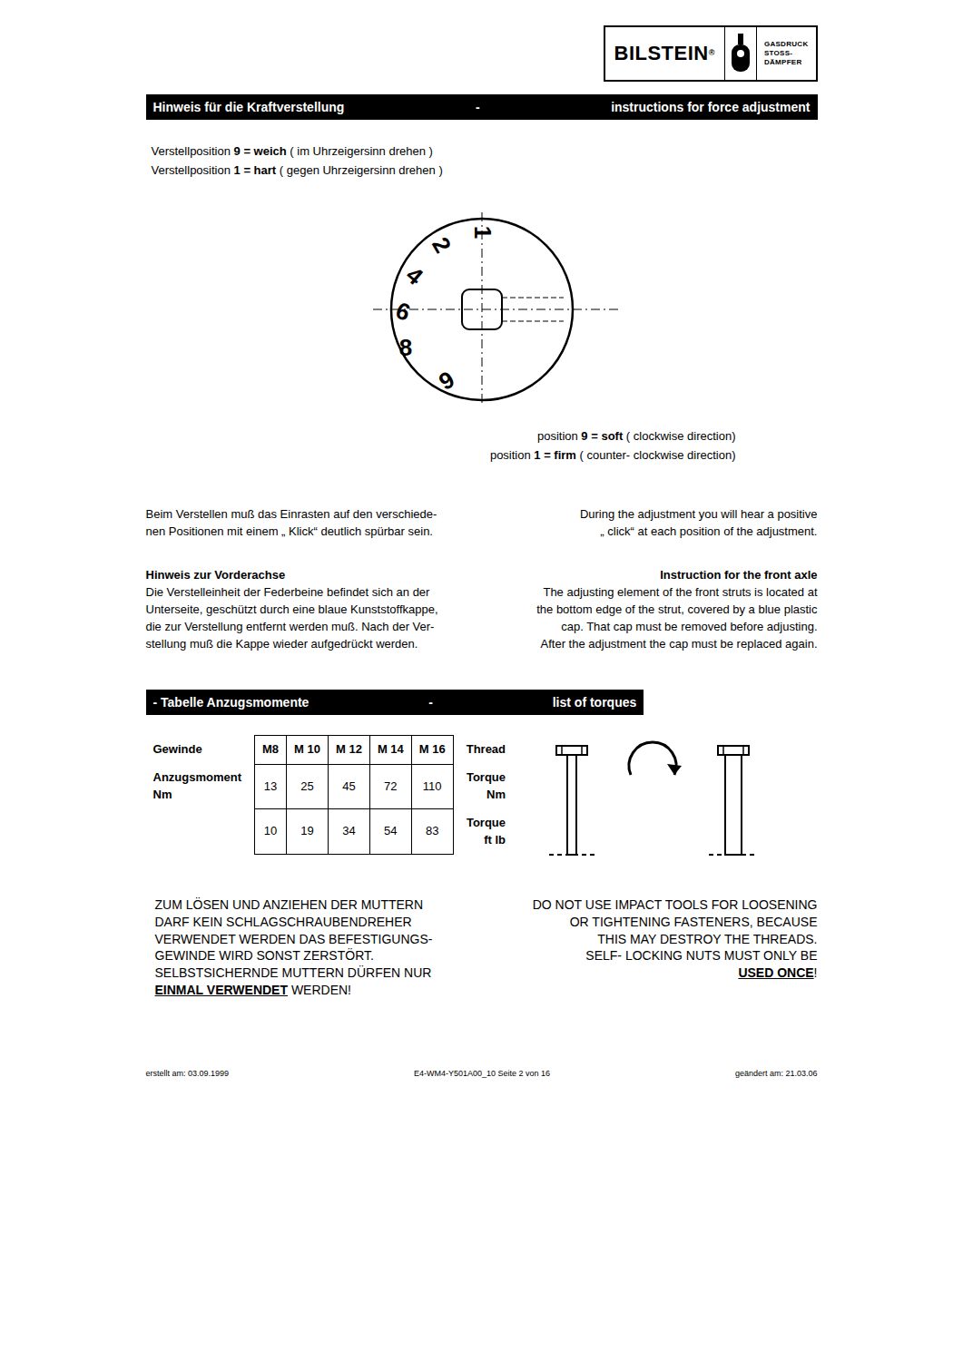BILSTEIN®
GASDRUCK STOSS- DÄMPFER
Hinweis für die Kraftverstellung - instructions for force adjustment
Verstellposition 9 = weich ( im Uhrzeigersinn drehen )
Verstellposition 1 = hart ( gegen Uhrzeigersinn drehen )
1 2 4 6 8 9
position 9 = soft ( clockwise direction)
position 1 = firm ( counter- clockwise direction)
Beim Verstellen muß das Einrasten auf den verschiede-
nen Positionen mit einem „ Klick“ deutlich spürbar sein.
During the adjustment you will hear a positive
„ click“ at each position of the adjustment.
Hinweis zur Vorderachse
Die Verstelleinheit der Federbeine befindet sich an der
Unterseite, geschützt durch eine blaue Kunststoffkappe,
die zur Verstellung entfernt werden muß. Nach der Ver-
stellung muß die Kappe wieder aufgedrückt werden.
Instruction for the front axle
The adjusting element of the front struts is located at
the bottom edge of the strut, covered by a blue plastic
cap. That cap must be removed before adjusting.
After the adjustment the cap must be replaced again.
- Tabelle Anzugsmomente - list of torques
| Gewinde | M8 | M 10 | M 12 | M 14 | M 16 | Thread |
| Anzugsmoment Nm | 13 | 25 | 45 | 72 | 110 | Torque Nm |
| | 10 | 19 | 34 | 54 | 83 | Torque ft lb |
ZUM LÖSEN UND ANZIEHEN DER MUTTERN
DARF KEIN SCHLAGSCHRAUBENDREHER
VERWENDET WERDEN DAS BEFESTIGUNGS-
GEWINDE WIRD SONST ZERSTÖRT.
SELBSTSICHERNDE MUTTERN DÜRFEN NUR
EINMAL VERWENDET WERDEN!
DO NOT USE IMPACT TOOLS FOR LOOSENING
OR TIGHTENING FASTENERS, BECAUSE
THIS MAY DESTROY THE THREADS.
SELF- LOCKING NUTS MUST ONLY BE
USED ONCE!
erstellt am: 03.09.1999 E4-WM4-Y501A00_10 Seite 2 von 16 geändert am: 21.03.06